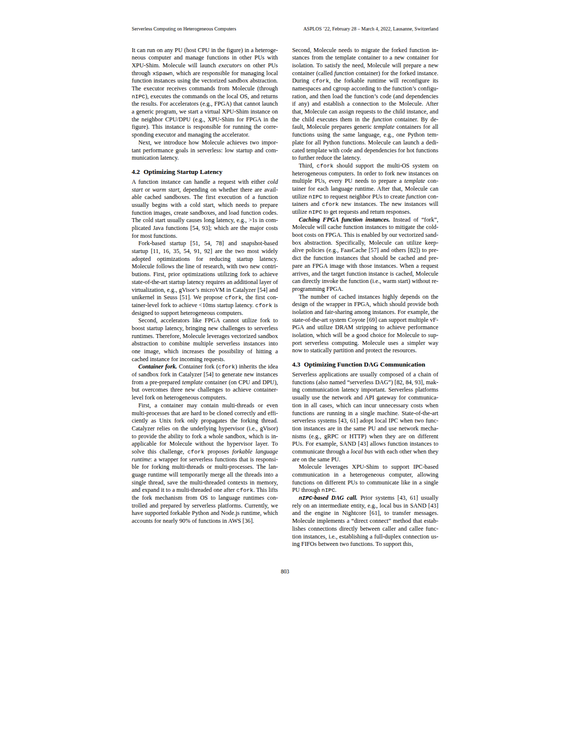Serverless Computing on Heterogeneous Computers
ASPLOS ’22, February 28 – March 4, 2022, Lausanne, Switzerland
It can run on any PU (host CPU in the figure) in a heterogeneous computer and manage functions in other PUs with XPU-Shim. Molecule will launch executors on other PUs through xSpawn, which are responsible for managing local function instances using the vectorized sandbox abstraction. The executor receives commands from Molecule (through nIPC), executes the commands on the local OS, and returns the results. For accelerators (e.g., FPGA) that cannot launch a generic program, we start a virtual XPU-Shim instance on the neighbor CPU/DPU (e.g., XPU-Shim for FPGA in the figure). This instance is responsible for running the corresponding executor and managing the accelerator.
Next, we introduce how Molecule achieves two important performance goals in serverless: low startup and communication latency.
4.2 Optimizing Startup Latency
A function instance can handle a request with either cold start or warm start, depending on whether there are available cached sandboxes. The first execution of a function usually begins with a cold start, which needs to prepare function images, create sandboxes, and load function codes. The cold start usually causes long latency, e.g., >1s in complicated Java functions [54, 93]; which are the major costs for most functions.
Fork-based startup [51, 54, 78] and snapshot-based startup [11, 16, 35, 54, 91, 92] are the two most widely adopted optimizations for reducing startup latency. Molecule follows the line of research, with two new contributions. First, prior optimizations utilizing fork to achieve state-of-the-art startup latency requires an additional layer of virtualization, e.g., gVisor’s microVM in Catalyzer [54] and unikernel in Seuss [51]. We propose cfork, the first container-level fork to achieve <10ms startup latency. cfork is designed to support heterogeneous computers.
Second, accelerators like FPGA cannot utilize fork to boost startup latency, bringing new challenges to serverless runtimes. Therefore, Molecule leverages vectorized sandbox abstraction to combine multiple serverless instances into one image, which increases the possibility of hitting a cached instance for incoming requests.
Container fork. Container fork (cfork) inherits the idea of sandbox fork in Catalyzer [54] to generate new instances from a pre-prepared template container (on CPU and DPU), but overcomes three new challenges to achieve container-level fork on heterogeneous computers.
First, a container may contain multi-threads or even multi-processes that are hard to be cloned correctly and efficiently as Unix fork only propagates the forking thread. Catalyzer relies on the underlying hypervisor (i.e., gVisor) to provide the ability to fork a whole sandbox, which is inapplicable for Molecule without the hypervisor layer. To solve this challenge, cfork proposes forkable language runtime: a wrapper for serverless functions that is responsible for forking multi-threads or multi-processes. The language runtime will temporarily merge all the threads into a single thread, save the multi-threaded contexts in memory, and expand it to a multi-threaded one after cfork. This lifts the fork mechanism from OS to language runtimes controlled and prepared by serverless platforms. Currently, we have supported forkable Python and Node.js runtime, which accounts for nearly 90% of functions in AWS [36].
Second, Molecule needs to migrate the forked function instances from the template container to a new container for isolation. To satisfy the need, Molecule will prepare a new container (called function container) for the forked instance. During cfork, the forkable runtime will reconfigure its namespaces and cgroup according to the function’s configuration, and then load the function’s code (and dependencies if any) and establish a connection to the Molecule. After that, Molecule can assign requests to the child instance, and the child executes them in the function container. By default, Molecule prepares generic template containers for all functions using the same language, e.g., one Python template for all Python functions. Molecule can launch a dedicated template with code and dependencies for hot functions to further reduce the latency.
Third, cfork should support the multi-OS system on heterogeneous computers. In order to fork new instances on multiple PUs, every PU needs to prepare a template container for each language runtime. After that, Molecule can utilize nIPC to request neighbor PUs to create function containers and cfork new instances. The new instances will utilize nIPC to get requests and return responses.
Caching FPGA function instances. Instead of “fork”, Molecule will cache function instances to mitigate the cold-boot costs on FPGA. This is enabled by our vectorized sandbox abstraction. Specifically, Molecule can utilize keep-alive policies (e.g., FaasCache [57] and others [82]) to predict the function instances that should be cached and prepare an FPGA image with those instances. When a request arrives, and the target function instance is cached, Molecule can directly invoke the function (i.e., warm start) without re-programming FPGA.
The number of cached instances highly depends on the design of the wrapper in FPGA, which should provide both isolation and fair-sharing among instances. For example, the state-of-the-art system Coyote [69] can support multiple vFPGA and utilize DRAM stripping to achieve performance isolation, which will be a good choice for Molecule to support serverless computing. Molecule uses a simpler way now to statically partition and protect the resources.
4.3 Optimizing Function DAG Communication
Serverless applications are usually composed of a chain of functions (also named “serverless DAG”) [82, 84, 93], making communication latency important. Serverless platforms usually use the network and API gateway for communication in all cases, which can incur unnecessary costs when functions are running in a single machine. State-of-the-art serverless systems [43, 61] adopt local IPC when two function instances are in the same PU and use network mechanisms (e.g., gRPC or HTTP) when they are on different PUs. For example, SAND [43] allows function instances to communicate through a local bus with each other when they are on the same PU.
Molecule leverages XPU-Shim to support IPC-based communication in a heterogeneous computer, allowing functions on different PUs to communicate like in a single PU through nIPC.
nIPC-based DAG call. Prior systems [43, 61] usually rely on an intermediate entity, e.g., local bus in SAND [43] and the engine in Nightcore [61], to transfer messages. Molecule implements a “direct connect” method that establishes connections directly between caller and callee function instances, i.e., establishing a full-duplex connection using FIFOs between two functions. To support this,
803